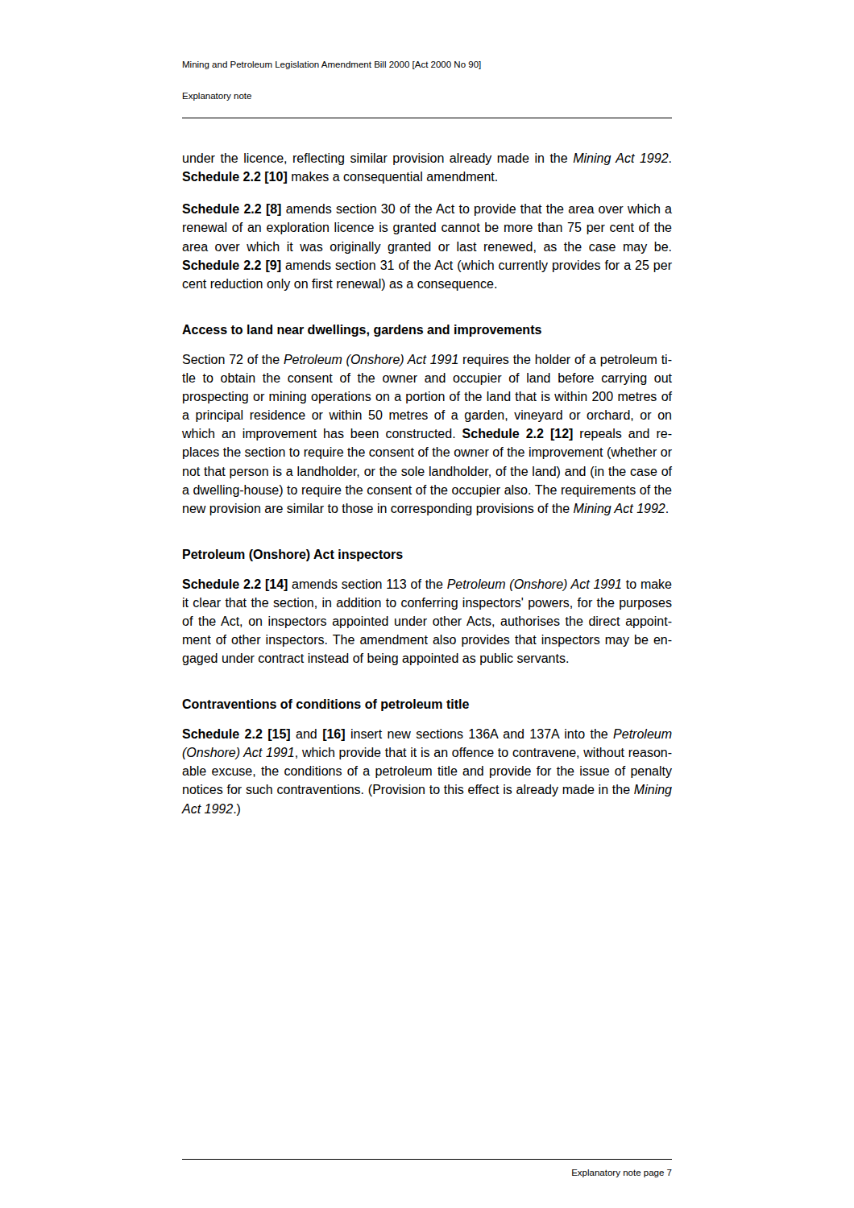Mining and Petroleum Legislation Amendment Bill 2000 [Act 2000 No 90]
Explanatory note
under the licence, reflecting similar provision already made in the Mining Act 1992. Schedule 2.2 [10] makes a consequential amendment.
Schedule 2.2 [8] amends section 30 of the Act to provide that the area over which a renewal of an exploration licence is granted cannot be more than 75 per cent of the area over which it was originally granted or last renewed, as the case may be. Schedule 2.2 [9] amends section 31 of the Act (which currently provides for a 25 per cent reduction only on first renewal) as a consequence.
Access to land near dwellings, gardens and improvements
Section 72 of the Petroleum (Onshore) Act 1991 requires the holder of a petroleum title to obtain the consent of the owner and occupier of land before carrying out prospecting or mining operations on a portion of the land that is within 200 metres of a principal residence or within 50 metres of a garden, vineyard or orchard, or on which an improvement has been constructed. Schedule 2.2 [12] repeals and replaces the section to require the consent of the owner of the improvement (whether or not that person is a landholder, or the sole landholder, of the land) and (in the case of a dwelling-house) to require the consent of the occupier also. The requirements of the new provision are similar to those in corresponding provisions of the Mining Act 1992.
Petroleum (Onshore) Act inspectors
Schedule 2.2 [14] amends section 113 of the Petroleum (Onshore) Act 1991 to make it clear that the section, in addition to conferring inspectors' powers, for the purposes of the Act, on inspectors appointed under other Acts, authorises the direct appointment of other inspectors. The amendment also provides that inspectors may be engaged under contract instead of being appointed as public servants.
Contraventions of conditions of petroleum title
Schedule 2.2 [15] and [16] insert new sections 136A and 137A into the Petroleum (Onshore) Act 1991, which provide that it is an offence to contravene, without reasonable excuse, the conditions of a petroleum title and provide for the issue of penalty notices for such contraventions. (Provision to this effect is already made in the Mining Act 1992.)
Explanatory note page 7